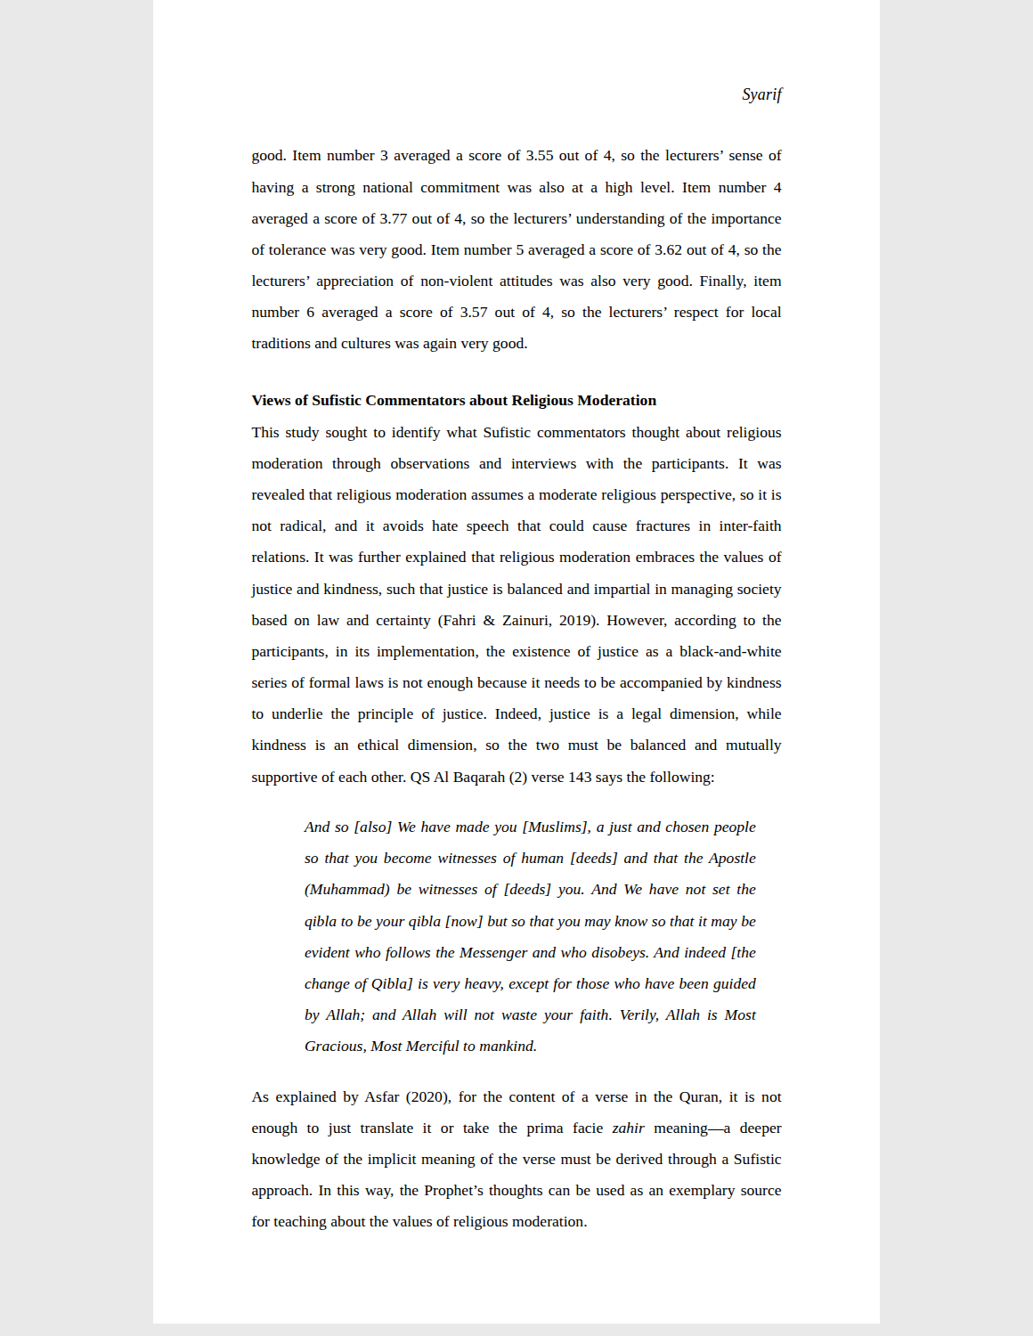Syarif
good. Item number 3 averaged a score of 3.55 out of 4, so the lecturers’ sense of having a strong national commitment was also at a high level. Item number 4 averaged a score of 3.77 out of 4, so the lecturers’ understanding of the importance of tolerance was very good. Item number 5 averaged a score of 3.62 out of 4, so the lecturers’ appreciation of non-violent attitudes was also very good. Finally, item number 6 averaged a score of 3.57 out of 4, so the lecturers’ respect for local traditions and cultures was again very good.
Views of Sufistic Commentators about Religious Moderation
This study sought to identify what Sufistic commentators thought about religious moderation through observations and interviews with the participants. It was revealed that religious moderation assumes a moderate religious perspective, so it is not radical, and it avoids hate speech that could cause fractures in inter-faith relations. It was further explained that religious moderation embraces the values of justice and kindness, such that justice is balanced and impartial in managing society based on law and certainty (Fahri & Zainuri, 2019). However, according to the participants, in its implementation, the existence of justice as a black-and-white series of formal laws is not enough because it needs to be accompanied by kindness to underlie the principle of justice. Indeed, justice is a legal dimension, while kindness is an ethical dimension, so the two must be balanced and mutually supportive of each other. QS Al Baqarah (2) verse 143 says the following:
And so [also] We have made you [Muslims], a just and chosen people so that you become witnesses of human [deeds] and that the Apostle (Muhammad) be witnesses of [deeds] you. And We have not set the qibla to be your qibla [now] but so that you may know so that it may be evident who follows the Messenger and who disobeys. And indeed [the change of Qibla] is very heavy, except for those who have been guided by Allah; and Allah will not waste your faith. Verily, Allah is Most Gracious, Most Merciful to mankind.
As explained by Asfar (2020), for the content of a verse in the Quran, it is not enough to just translate it or take the prima facie zahir meaning—a deeper knowledge of the implicit meaning of the verse must be derived through a Sufistic approach. In this way, the Prophet’s thoughts can be used as an exemplary source for teaching about the values of religious moderation.